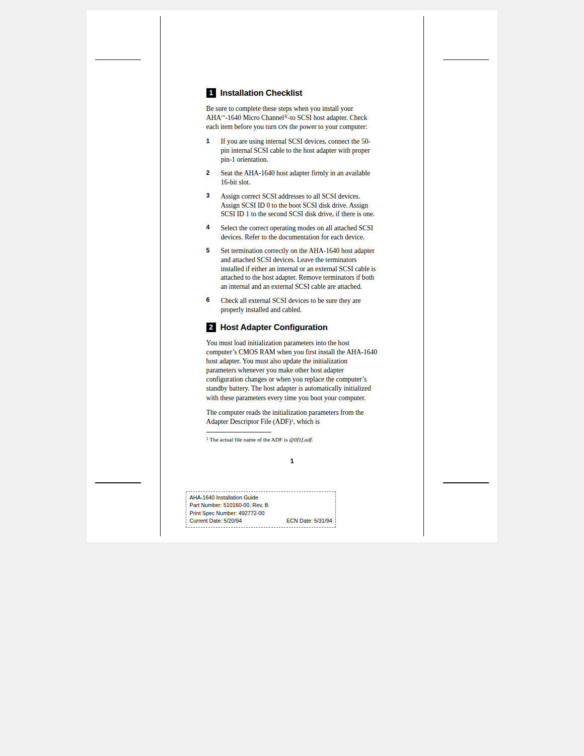1 Installation Checklist
Be sure to complete these steps when you install your AHA™-1640 Micro Channel®-to SCSI host adapter. Check each item before you turn ON the power to your computer:
If you are using internal SCSI devices, connect the 50-pin internal SCSI cable to the host adapter with proper pin-1 orientation.
Seat the AHA-1640 host adapter firmly in an available 16-bit slot.
Assign correct SCSI addresses to all SCSI devices. Assign SCSI ID 0 to the boot SCSI disk drive. Assign SCSI ID 1 to the second SCSI disk drive, if there is one.
Select the correct operating modes on all attached SCSI devices. Refer to the documentation for each device.
Set termination correctly on the AHA-1640 host adapter and attached SCSI devices. Leave the terminators installed if either an internal or an external SCSI cable is attached to the host adapter. Remove terminators if both an internal and an external SCSI cable are attached.
Check all external SCSI devices to be sure they are properly installed and cabled.
2 Host Adapter Configuration
You must load initialization parameters into the host computer’s CMOS RAM when you first install the AHA-1640 host adapter. You must also update the initialization parameters whenever you make other host adapter configuration changes or when you replace the computer’s standby battery. The host adapter is automatically initialized with these parameters every time you boot your computer.
The computer reads the initialization parameters from the Adapter Descriptor File (ADF)1, which is
1 The actual file name of the ADF is @0f1f.adf.
1
AHA-1640 Installation Guide
Part Number: 510160-00, Rev. B
Print Spec Number: 492772-00
Current Date: 5/20/94 ECN Date: 5/31/94